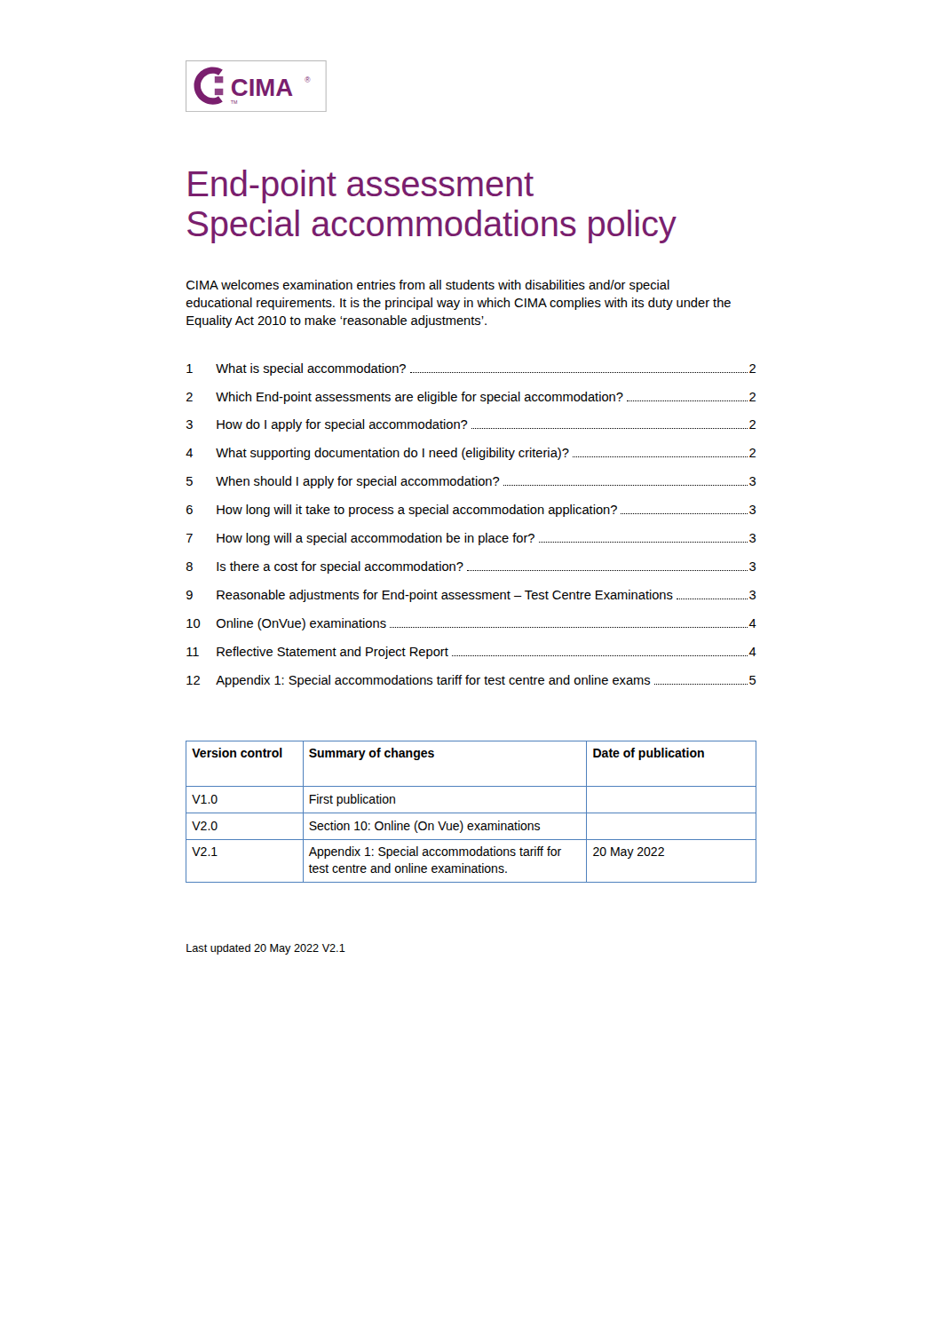CIMA ® TM
End-point assessment
Special accommodations policy
CIMA welcomes examination entries from all students with disabilities and/or special educational requirements. It is the principal way in which CIMA complies with its duty under the Equality Act 2010 to make ‘reasonable adjustments’.
| 1 | What is special accommodation? 2 |
| 2 | Which End-point assessments are eligible for special accommodation? 2 |
| 3 | How do I apply for special accommodation? 2 |
| 4 | What supporting documentation do I need (eligibility criteria)? 2 |
| 5 | When should I apply for special accommodation? 3 |
| 6 | How long will it take to process a special accommodation application? 3 |
| 7 | How long will a special accommodation be in place for? 3 |
| 8 | Is there a cost for special accommodation? 3 |
| 9 | Reasonable adjustments for End-point assessment – Test Centre Examinations 3 |
| 10 | Online (OnVue) examinations 4 |
| 11 | Reflective Statement and Project Report 4 |
| 12 | Appendix 1: Special accommodations tariff for test centre and online exams 5 |
| Version control | Summary of changes | Date of publication |
| --- | --- | --- |
| V1.0 | First publication | |
| V2.0 | Section 10: Online (On Vue) examinations | |
| V2.1 | Appendix 1: Special accommodations tariff for test centre and online examinations. | 20 May 2022 |
Last updated 20 May 2022 V2.1